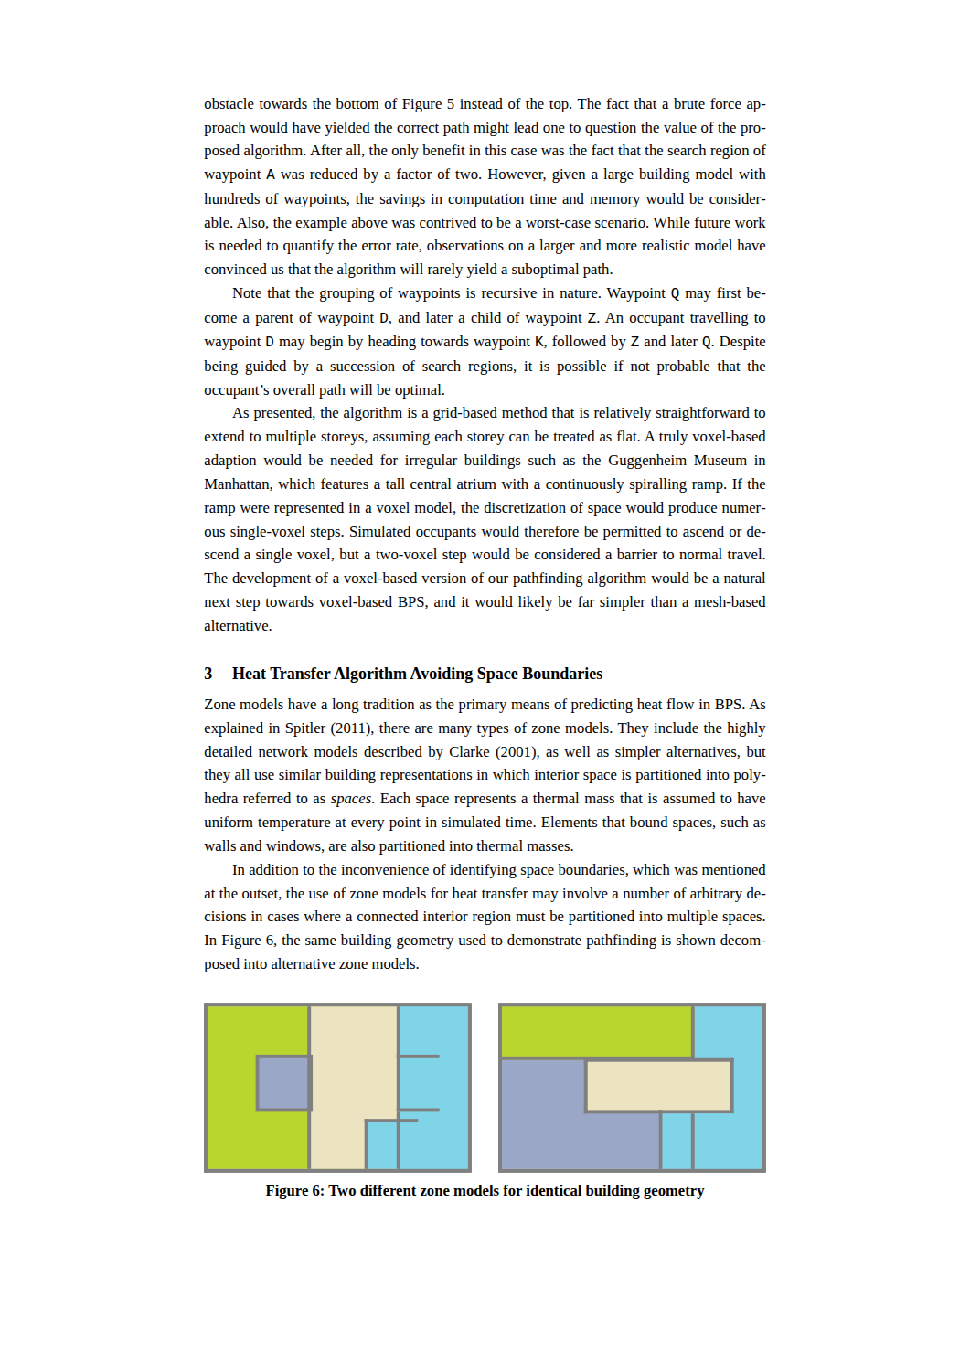obstacle towards the bottom of Figure 5 instead of the top. The fact that a brute force approach would have yielded the correct path might lead one to question the value of the proposed algorithm. After all, the only benefit in this case was the fact that the search region of waypoint A was reduced by a factor of two. However, given a large building model with hundreds of waypoints, the savings in computation time and memory would be considerable. Also, the example above was contrived to be a worst-case scenario. While future work is needed to quantify the error rate, observations on a larger and more realistic model have convinced us that the algorithm will rarely yield a suboptimal path.
Note that the grouping of waypoints is recursive in nature. Waypoint Q may first become a parent of waypoint D, and later a child of waypoint Z. An occupant travelling to waypoint D may begin by heading towards waypoint K, followed by Z and later Q. Despite being guided by a succession of search regions, it is possible if not probable that the occupant’s overall path will be optimal.
As presented, the algorithm is a grid-based method that is relatively straightforward to extend to multiple storeys, assuming each storey can be treated as flat. A truly voxel-based adaption would be needed for irregular buildings such as the Guggenheim Museum in Manhattan, which features a tall central atrium with a continuously spiralling ramp. If the ramp were represented in a voxel model, the discretization of space would produce numerous single-voxel steps. Simulated occupants would therefore be permitted to ascend or descend a single voxel, but a two-voxel step would be considered a barrier to normal travel. The development of a voxel-based version of our pathfinding algorithm would be a natural next step towards voxel-based BPS, and it would likely be far simpler than a mesh-based alternative.
3 Heat Transfer Algorithm Avoiding Space Boundaries
Zone models have a long tradition as the primary means of predicting heat flow in BPS. As explained in Spitler (2011), there are many types of zone models. They include the highly detailed network models described by Clarke (2001), as well as simpler alternatives, but they all use similar building representations in which interior space is partitioned into polyhedra referred to as spaces. Each space represents a thermal mass that is assumed to have uniform temperature at every point in simulated time. Elements that bound spaces, such as walls and windows, are also partitioned into thermal masses.
In addition to the inconvenience of identifying space boundaries, which was mentioned at the outset, the use of zone models for heat transfer may involve a number of arbitrary decisions in cases where a connected interior region must be partitioned into multiple spaces. In Figure 6, the same building geometry used to demonstrate pathfinding is shown decomposed into alternative zone models.
Figure 6: Two different zone models for identical building geometry